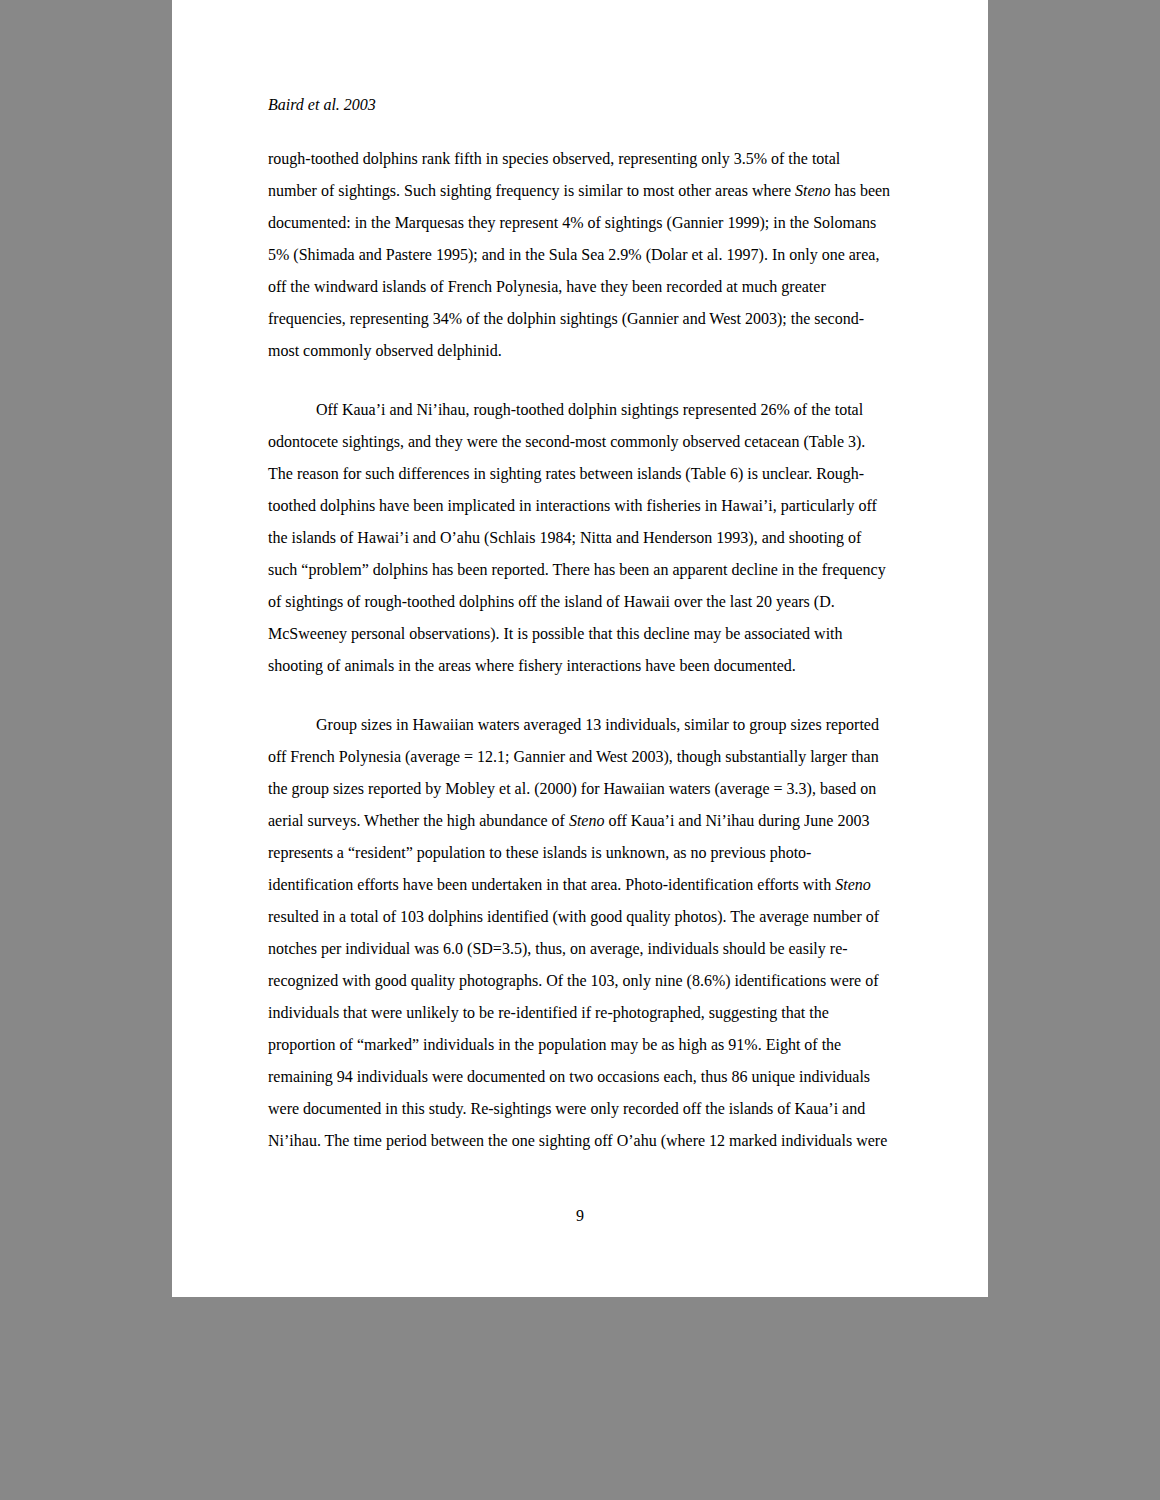Baird et al. 2003
rough-toothed dolphins rank fifth in species observed, representing only 3.5% of the total number of sightings. Such sighting frequency is similar to most other areas where Steno has been documented: in the Marquesas they represent 4% of sightings (Gannier 1999); in the Solomans 5% (Shimada and Pastere 1995); and in the Sula Sea 2.9% (Dolar et al. 1997). In only one area, off the windward islands of French Polynesia, have they been recorded at much greater frequencies, representing 34% of the dolphin sightings (Gannier and West 2003); the second-most commonly observed delphinid.
Off Kaua’i and Ni’ihau, rough-toothed dolphin sightings represented 26% of the total odontocete sightings, and they were the second-most commonly observed cetacean (Table 3). The reason for such differences in sighting rates between islands (Table 6) is unclear. Rough-toothed dolphins have been implicated in interactions with fisheries in Hawai’i, particularly off the islands of Hawai’i and O’ahu (Schlais 1984; Nitta and Henderson 1993), and shooting of such “problem” dolphins has been reported. There has been an apparent decline in the frequency of sightings of rough-toothed dolphins off the island of Hawaii over the last 20 years (D. McSweeney personal observations). It is possible that this decline may be associated with shooting of animals in the areas where fishery interactions have been documented.
Group sizes in Hawaiian waters averaged 13 individuals, similar to group sizes reported off French Polynesia (average = 12.1; Gannier and West 2003), though substantially larger than the group sizes reported by Mobley et al. (2000) for Hawaiian waters (average = 3.3), based on aerial surveys. Whether the high abundance of Steno off Kaua’i and Ni’ihau during June 2003 represents a “resident” population to these islands is unknown, as no previous photo-identification efforts have been undertaken in that area. Photo-identification efforts with Steno resulted in a total of 103 dolphins identified (with good quality photos). The average number of notches per individual was 6.0 (SD=3.5), thus, on average, individuals should be easily re-recognized with good quality photographs. Of the 103, only nine (8.6%) identifications were of individuals that were unlikely to be re-identified if re-photographed, suggesting that the proportion of “marked” individuals in the population may be as high as 91%. Eight of the remaining 94 individuals were documented on two occasions each, thus 86 unique individuals were documented in this study. Re-sightings were only recorded off the islands of Kaua’i and Ni’ihau. The time period between the one sighting off O’ahu (where 12 marked individuals were
9